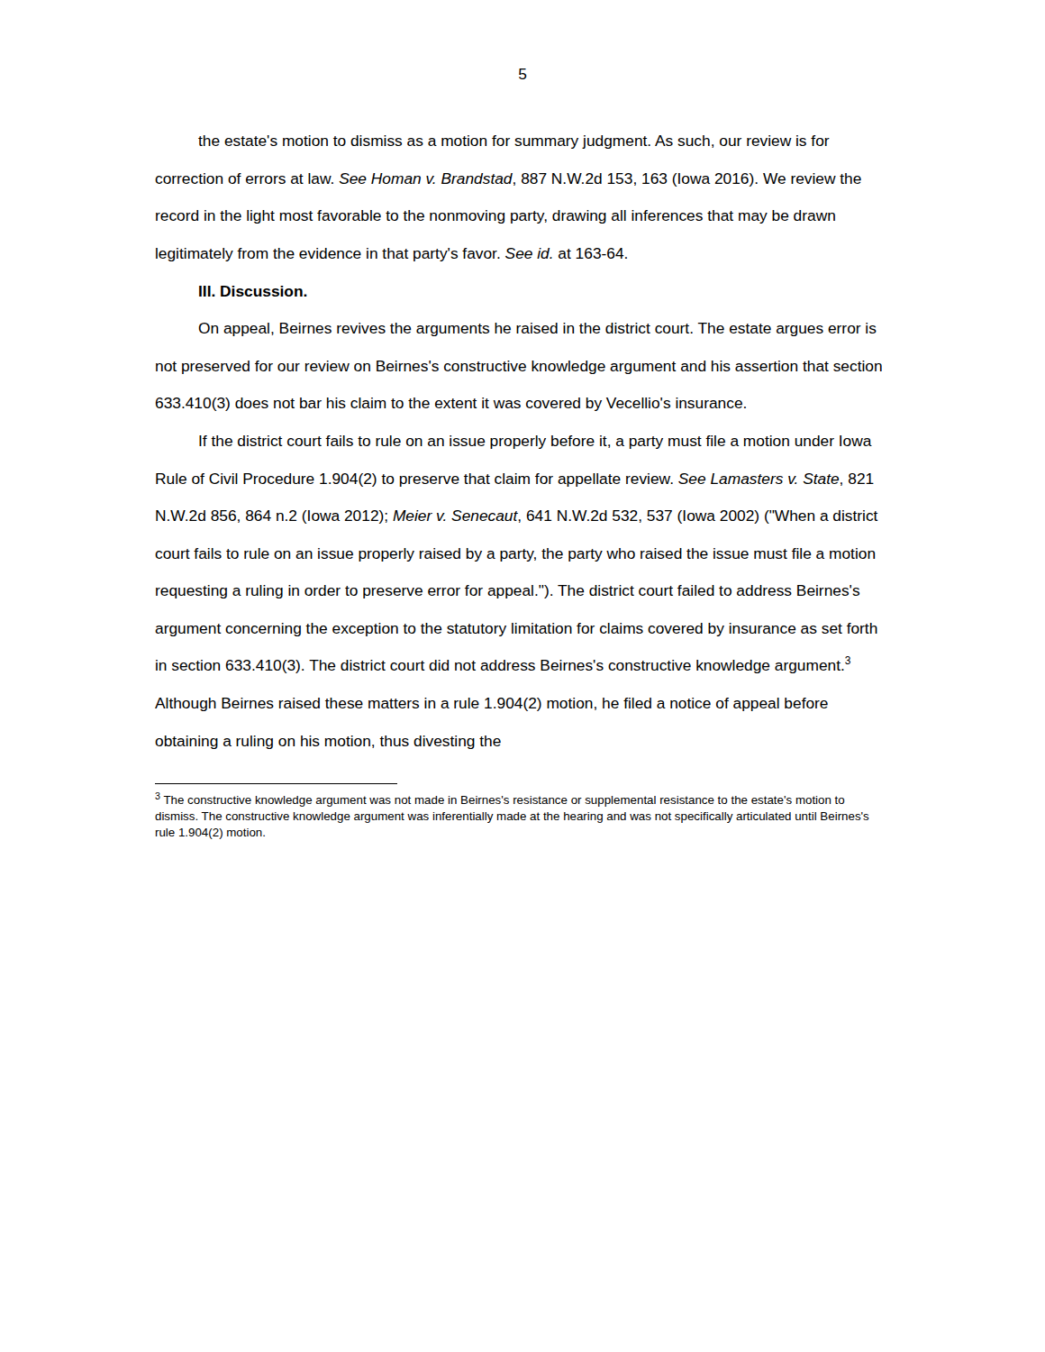5
the estate's motion to dismiss as a motion for summary judgment. As such, our review is for correction of errors at law. See Homan v. Brandstad, 887 N.W.2d 153, 163 (Iowa 2016). We review the record in the light most favorable to the nonmoving party, drawing all inferences that may be drawn legitimately from the evidence in that party's favor. See id. at 163-64.
III. Discussion.
On appeal, Beirnes revives the arguments he raised in the district court. The estate argues error is not preserved for our review on Beirnes's constructive knowledge argument and his assertion that section 633.410(3) does not bar his claim to the extent it was covered by Vecellio's insurance.
If the district court fails to rule on an issue properly before it, a party must file a motion under Iowa Rule of Civil Procedure 1.904(2) to preserve that claim for appellate review. See Lamasters v. State, 821 N.W.2d 856, 864 n.2 (Iowa 2012); Meier v. Senecaut, 641 N.W.2d 532, 537 (Iowa 2002) ("When a district court fails to rule on an issue properly raised by a party, the party who raised the issue must file a motion requesting a ruling in order to preserve error for appeal."). The district court failed to address Beirnes's argument concerning the exception to the statutory limitation for claims covered by insurance as set forth in section 633.410(3). The district court did not address Beirnes's constructive knowledge argument.3 Although Beirnes raised these matters in a rule 1.904(2) motion, he filed a notice of appeal before obtaining a ruling on his motion, thus divesting the
3 The constructive knowledge argument was not made in Beirnes's resistance or supplemental resistance to the estate's motion to dismiss. The constructive knowledge argument was inferentially made at the hearing and was not specifically articulated until Beirnes's rule 1.904(2) motion.